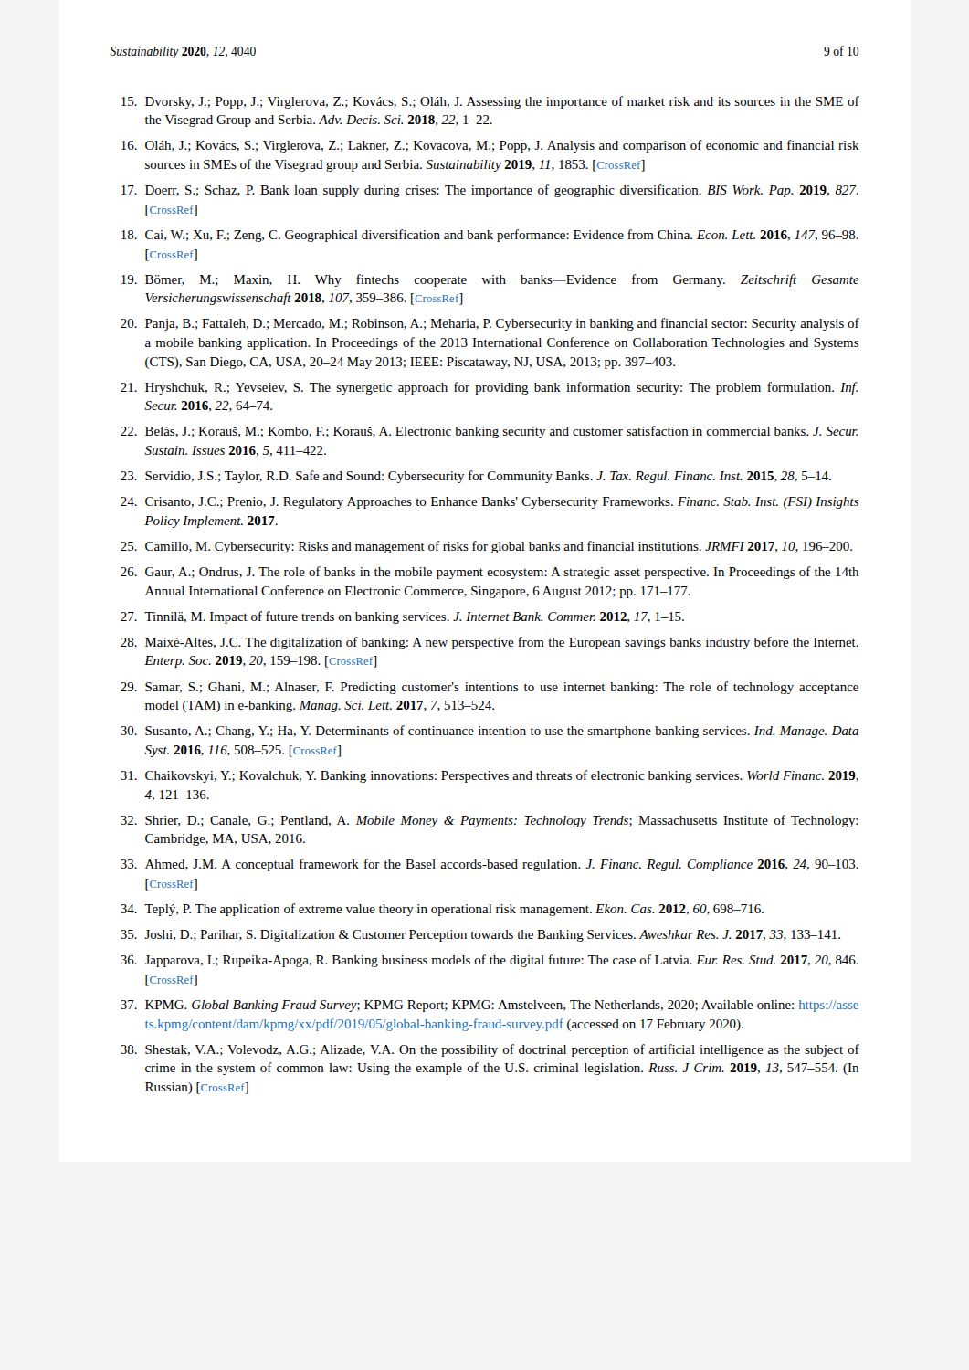Sustainability 2020, 12, 4040
9 of 10
Dvorsky, J.; Popp, J.; Virglerova, Z.; Kovács, S.; Oláh, J. Assessing the importance of market risk and its sources in the SME of the Visegrad Group and Serbia. Adv. Decis. Sci. 2018, 22, 1–22.
Oláh, J.; Kovács, S.; Virglerova, Z.; Lakner, Z.; Kovacova, M.; Popp, J. Analysis and comparison of economic and financial risk sources in SMEs of the Visegrad group and Serbia. Sustainability 2019, 11, 1853. [CrossRef]
Doerr, S.; Schaz, P. Bank loan supply during crises: The importance of geographic diversification. BIS Work. Pap. 2019, 827. [CrossRef]
Cai, W.; Xu, F.; Zeng, C. Geographical diversification and bank performance: Evidence from China. Econ. Lett. 2016, 147, 96–98. [CrossRef]
Bömer, M.; Maxin, H. Why fintechs cooperate with banks—Evidence from Germany. Zeitschrift Gesamte Versicherungswissenschaft 2018, 107, 359–386. [CrossRef]
Panja, B.; Fattaleh, D.; Mercado, M.; Robinson, A.; Meharia, P. Cybersecurity in banking and financial sector: Security analysis of a mobile banking application. In Proceedings of the 2013 International Conference on Collaboration Technologies and Systems (CTS), San Diego, CA, USA, 20–24 May 2013; IEEE: Piscataway, NJ, USA, 2013; pp. 397–403.
Hryshchuk, R.; Yevseiev, S. The synergetic approach for providing bank information security: The problem formulation. Inf. Secur. 2016, 22, 64–74.
Belás, J.; Korauš, M.; Kombo, F.; Korauš, A. Electronic banking security and customer satisfaction in commercial banks. J. Secur. Sustain. Issues 2016, 5, 411–422.
Servidio, J.S.; Taylor, R.D. Safe and Sound: Cybersecurity for Community Banks. J. Tax. Regul. Financ. Inst. 2015, 28, 5–14.
Crisanto, J.C.; Prenio, J. Regulatory Approaches to Enhance Banks' Cybersecurity Frameworks. Financ. Stab. Inst. (FSI) Insights Policy Implement. 2017.
Camillo, M. Cybersecurity: Risks and management of risks for global banks and financial institutions. JRMFI 2017, 10, 196–200.
Gaur, A.; Ondrus, J. The role of banks in the mobile payment ecosystem: A strategic asset perspective. In Proceedings of the 14th Annual International Conference on Electronic Commerce, Singapore, 6 August 2012; pp. 171–177.
Tinnilä, M. Impact of future trends on banking services. J. Internet Bank. Commer. 2012, 17, 1–15.
Maixé-Altés, J.C. The digitalization of banking: A new perspective from the European savings banks industry before the Internet. Enterp. Soc. 2019, 20, 159–198. [CrossRef]
Samar, S.; Ghani, M.; Alnaser, F. Predicting customer's intentions to use internet banking: The role of technology acceptance model (TAM) in e-banking. Manag. Sci. Lett. 2017, 7, 513–524.
Susanto, A.; Chang, Y.; Ha, Y. Determinants of continuance intention to use the smartphone banking services. Ind. Manage. Data Syst. 2016, 116, 508–525. [CrossRef]
Chaikovskyi, Y.; Kovalchuk, Y. Banking innovations: Perspectives and threats of electronic banking services. World Financ. 2019, 4, 121–136.
Shrier, D.; Canale, G.; Pentland, A. Mobile Money & Payments: Technology Trends; Massachusetts Institute of Technology: Cambridge, MA, USA, 2016.
Ahmed, J.M. A conceptual framework for the Basel accords-based regulation. J. Financ. Regul. Compliance 2016, 24, 90–103. [CrossRef]
Teplý, P. The application of extreme value theory in operational risk management. Ekon. Cas. 2012, 60, 698–716.
Joshi, D.; Parihar, S. Digitalization & Customer Perception towards the Banking Services. Aweshkar Res. J. 2017, 33, 133–141.
Japparova, I.; Rupeika-Apoga, R. Banking business models of the digital future: The case of Latvia. Eur. Res. Stud. 2017, 20, 846. [CrossRef]
KPMG. Global Banking Fraud Survey; KPMG Report; KPMG: Amstelveen, The Netherlands, 2020; Available online: https://assets.kpmg/content/dam/kpmg/xx/pdf/2019/05/global-banking-fraud-survey.pdf (accessed on 17 February 2020).
Shestak, V.A.; Volevodz, A.G.; Alizade, V.A. On the possibility of doctrinal perception of artificial intelligence as the subject of crime in the system of common law: Using the example of the U.S. criminal legislation. Russ. J Crim. 2019, 13, 547–554. (In Russian) [CrossRef]